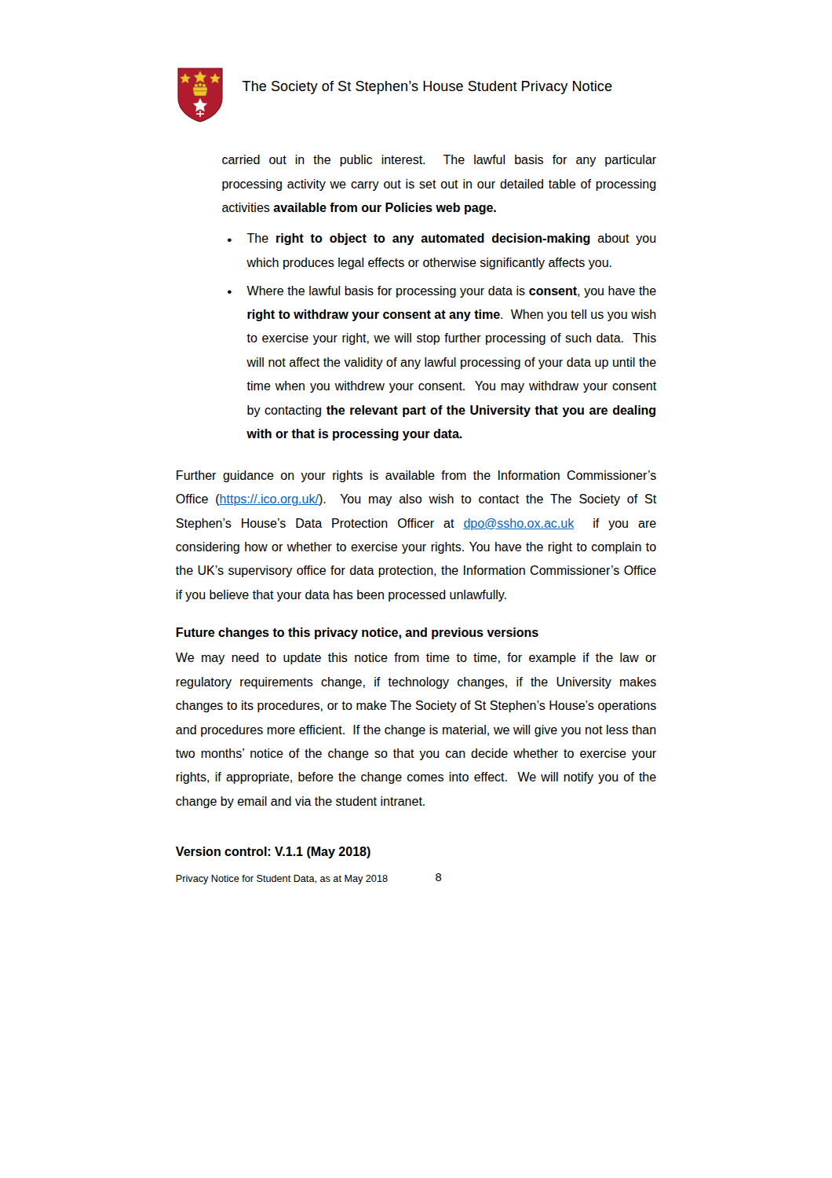The Society of St Stephen’s House Student Privacy Notice
carried out in the public interest. The lawful basis for any particular processing activity we carry out is set out in our detailed table of processing activities available from our Policies web page.
The right to object to any automated decision-making about you which produces legal effects or otherwise significantly affects you.
Where the lawful basis for processing your data is consent, you have the right to withdraw your consent at any time. When you tell us you wish to exercise your right, we will stop further processing of such data. This will not affect the validity of any lawful processing of your data up until the time when you withdrew your consent. You may withdraw your consent by contacting the relevant part of the University that you are dealing with or that is processing your data.
Further guidance on your rights is available from the Information Commissioner’s Office (https://.ico.org.uk/). You may also wish to contact the The Society of St Stephen’s House’s Data Protection Officer at dpo@ssho.ox.ac.uk if you are considering how or whether to exercise your rights. You have the right to complain to the UK’s supervisory office for data protection, the Information Commissioner’s Office if you believe that your data has been processed unlawfully.
Future changes to this privacy notice, and previous versions
We may need to update this notice from time to time, for example if the law or regulatory requirements change, if technology changes, if the University makes changes to its procedures, or to make The Society of St Stephen’s House’s operations and procedures more efficient. If the change is material, we will give you not less than two months’ notice of the change so that you can decide whether to exercise your rights, if appropriate, before the change comes into effect. We will notify you of the change by email and via the student intranet.
Version control: V.1.1 (May 2018)
Privacy Notice for Student Data, as at May 2018
8